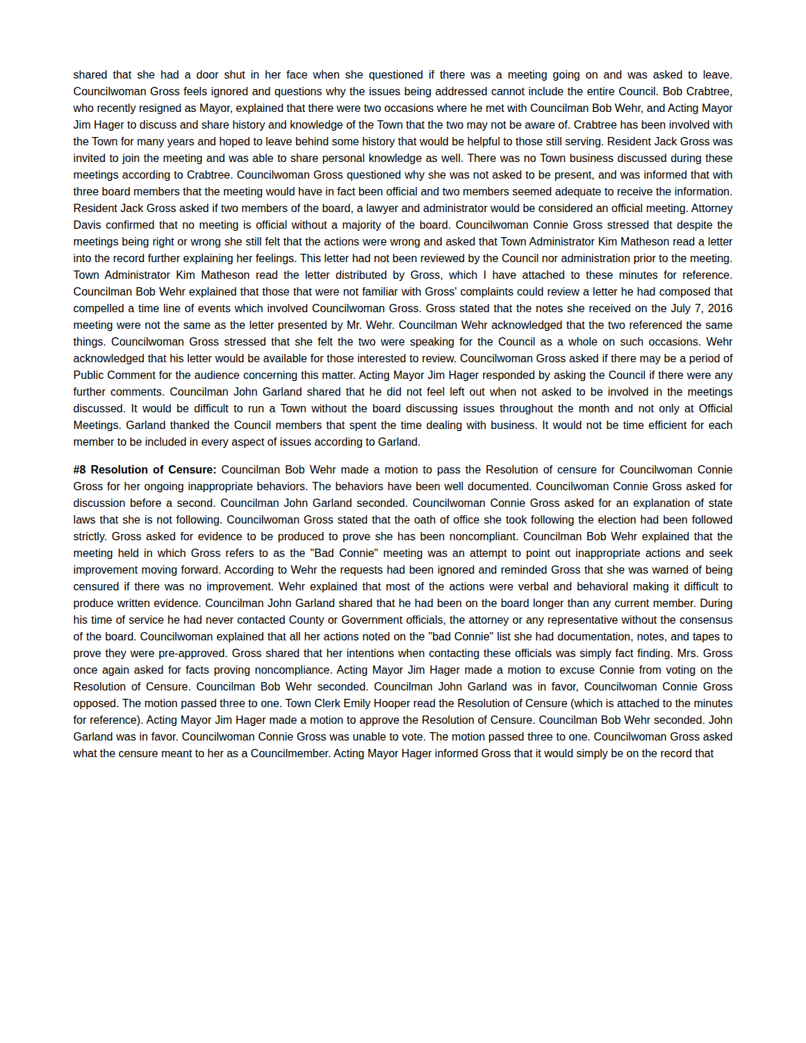shared that she had a door shut in her face when she questioned if there was a meeting going on and was asked to leave. Councilwoman Gross feels ignored and questions why the issues being addressed cannot include the entire Council. Bob Crabtree, who recently resigned as Mayor, explained that there were two occasions where he met with Councilman Bob Wehr, and Acting Mayor Jim Hager to discuss and share history and knowledge of the Town that the two may not be aware of. Crabtree has been involved with the Town for many years and hoped to leave behind some history that would be helpful to those still serving. Resident Jack Gross was invited to join the meeting and was able to share personal knowledge as well. There was no Town business discussed during these meetings according to Crabtree. Councilwoman Gross questioned why she was not asked to be present, and was informed that with three board members that the meeting would have in fact been official and two members seemed adequate to receive the information. Resident Jack Gross asked if two members of the board, a lawyer and administrator would be considered an official meeting. Attorney Davis confirmed that no meeting is official without a majority of the board. Councilwoman Connie Gross stressed that despite the meetings being right or wrong she still felt that the actions were wrong and asked that Town Administrator Kim Matheson read a letter into the record further explaining her feelings. This letter had not been reviewed by the Council nor administration prior to the meeting. Town Administrator Kim Matheson read the letter distributed by Gross, which I have attached to these minutes for reference. Councilman Bob Wehr explained that those that were not familiar with Gross' complaints could review a letter he had composed that compelled a time line of events which involved Councilwoman Gross. Gross stated that the notes she received on the July 7, 2016 meeting were not the same as the letter presented by Mr. Wehr. Councilman Wehr acknowledged that the two referenced the same things. Councilwoman Gross stressed that she felt the two were speaking for the Council as a whole on such occasions. Wehr acknowledged that his letter would be available for those interested to review. Councilwoman Gross asked if there may be a period of Public Comment for the audience concerning this matter. Acting Mayor Jim Hager responded by asking the Council if there were any further comments. Councilman John Garland shared that he did not feel left out when not asked to be involved in the meetings discussed. It would be difficult to run a Town without the board discussing issues throughout the month and not only at Official Meetings. Garland thanked the Council members that spent the time dealing with business. It would not be time efficient for each member to be included in every aspect of issues according to Garland.
#8 Resolution of Censure: Councilman Bob Wehr made a motion to pass the Resolution of censure for Councilwoman Connie Gross for her ongoing inappropriate behaviors. The behaviors have been well documented. Councilwoman Connie Gross asked for discussion before a second. Councilman John Garland seconded. Councilwoman Connie Gross asked for an explanation of state laws that she is not following. Councilwoman Gross stated that the oath of office she took following the election had been followed strictly. Gross asked for evidence to be produced to prove she has been noncompliant. Councilman Bob Wehr explained that the meeting held in which Gross refers to as the "Bad Connie" meeting was an attempt to point out inappropriate actions and seek improvement moving forward. According to Wehr the requests had been ignored and reminded Gross that she was warned of being censured if there was no improvement. Wehr explained that most of the actions were verbal and behavioral making it difficult to produce written evidence. Councilman John Garland shared that he had been on the board longer than any current member. During his time of service he had never contacted County or Government officials, the attorney or any representative without the consensus of the board. Councilwoman explained that all her actions noted on the "bad Connie" list she had documentation, notes, and tapes to prove they were pre-approved. Gross shared that her intentions when contacting these officials was simply fact finding. Mrs. Gross once again asked for facts proving noncompliance. Acting Mayor Jim Hager made a motion to excuse Connie from voting on the Resolution of Censure. Councilman Bob Wehr seconded. Councilman John Garland was in favor, Councilwoman Connie Gross opposed. The motion passed three to one. Town Clerk Emily Hooper read the Resolution of Censure (which is attached to the minutes for reference). Acting Mayor Jim Hager made a motion to approve the Resolution of Censure. Councilman Bob Wehr seconded. John Garland was in favor. Councilwoman Connie Gross was unable to vote. The motion passed three to one. Councilwoman Gross asked what the censure meant to her as a Councilmember. Acting Mayor Hager informed Gross that it would simply be on the record that